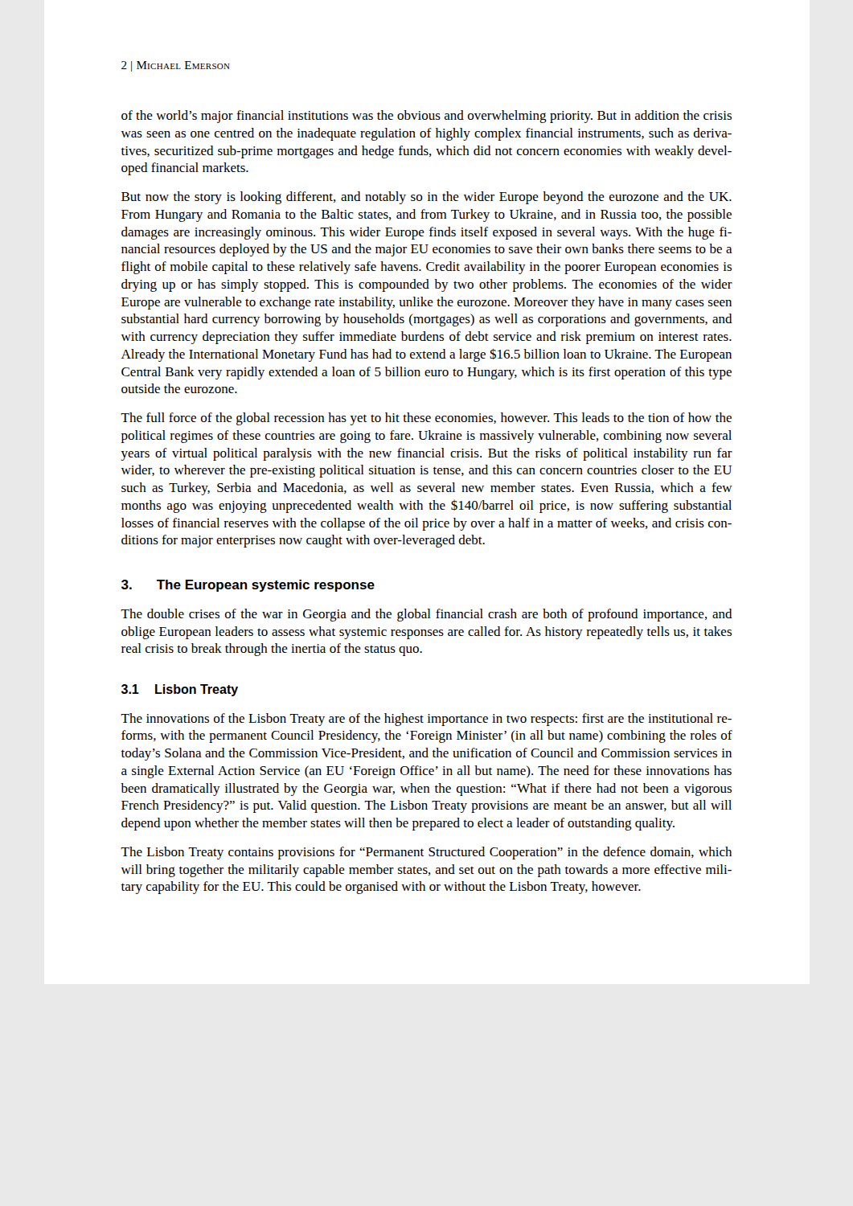2 | Michael Emerson
of the world’s major financial institutions was the obvious and overwhelming priority. But in addition the crisis was seen as one centred on the inadequate regulation of highly complex financial instruments, such as derivatives, securitized sub-prime mortgages and hedge funds, which did not concern economies with weakly developed financial markets.
But now the story is looking different, and notably so in the wider Europe beyond the eurozone and the UK. From Hungary and Romania to the Baltic states, and from Turkey to Ukraine, and in Russia too, the possible damages are increasingly ominous. This wider Europe finds itself exposed in several ways. With the huge financial resources deployed by the US and the major EU economies to save their own banks there seems to be a flight of mobile capital to these relatively safe havens. Credit availability in the poorer European economies is drying up or has simply stopped. This is compounded by two other problems. The economies of the wider Europe are vulnerable to exchange rate instability, unlike the eurozone. Moreover they have in many cases seen substantial hard currency borrowing by households (mortgages) as well as corporations and governments, and with currency depreciation they suffer immediate burdens of debt service and risk premium on interest rates. Already the International Monetary Fund has had to extend a large $16.5 billion loan to Ukraine. The European Central Bank very rapidly extended a loan of 5 billion euro to Hungary, which is its first operation of this type outside the eurozone.
The full force of the global recession has yet to hit these economies, however. This leads to the tion of how the political regimes of these countries are going to fare. Ukraine is massively vulnerable, combining now several years of virtual political paralysis with the new financial crisis. But the risks of political instability run far wider, to wherever the pre-existing political situation is tense, and this can concern countries closer to the EU such as Turkey, Serbia and Macedonia, as well as several new member states. Even Russia, which a few months ago was enjoying unprecedented wealth with the $140/barrel oil price, is now suffering substantial losses of financial reserves with the collapse of the oil price by over a half in a matter of weeks, and crisis conditions for major enterprises now caught with over-leveraged debt.
3. The European systemic response
The double crises of the war in Georgia and the global financial crash are both of profound importance, and oblige European leaders to assess what systemic responses are called for. As history repeatedly tells us, it takes real crisis to break through the inertia of the status quo.
3.1 Lisbon Treaty
The innovations of the Lisbon Treaty are of the highest importance in two respects: first are the institutional reforms, with the permanent Council Presidency, the ‘Foreign Minister’ (in all but name) combining the roles of today’s Solana and the Commission Vice-President, and the unification of Council and Commission services in a single External Action Service (an EU ‘Foreign Office’ in all but name). The need for these innovations has been dramatically illustrated by the Georgia war, when the question: “What if there had not been a vigorous French Presidency?” is put. Valid question. The Lisbon Treaty provisions are meant be an answer, but all will depend upon whether the member states will then be prepared to elect a leader of outstanding quality.
The Lisbon Treaty contains provisions for “Permanent Structured Cooperation” in the defence domain, which will bring together the militarily capable member states, and set out on the path towards a more effective military capability for the EU. This could be organised with or without the Lisbon Treaty, however.